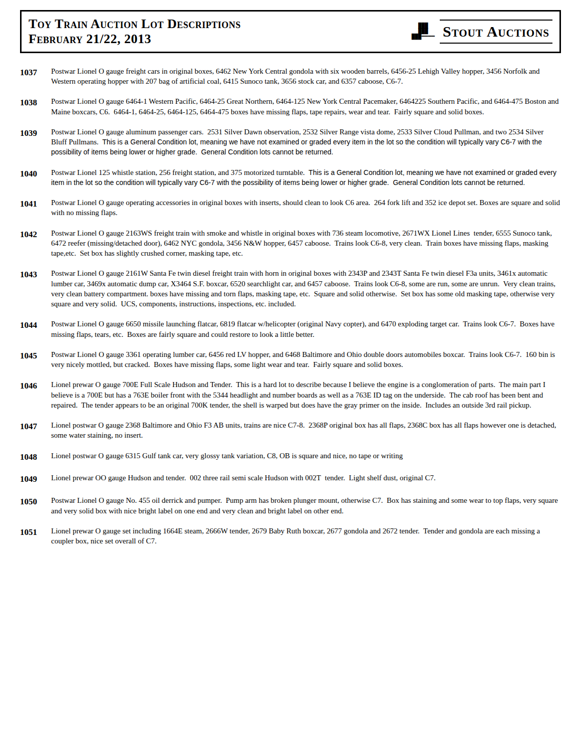Toy Train Auction Lot Descriptions February 21/22, 2013
███ ███ ███━━━━
Stout Auctions
1037
Postwar Lionel O gauge freight cars in original boxes, 6462 New York Central gondola with six wooden barrels, 6456-25 Lehigh Valley hopper, 3456 Norfolk and Western operating hopper with 207 bag of artificial coal, 6415 Sunoco tank, 3656 stock car, and 6357 caboose, C6-7.
1038
Postwar Lionel O gauge 6464-1 Western Pacific, 6464-25 Great Northern, 6464-125 New York Central Pacemaker, 6464225 Southern Pacific, and 6464-475 Boston and Maine boxcars, C6. 6464-1, 6464-25, 6464-125, 6464-475 boxes have missing flaps, tape repairs, wear and tear. Fairly square and solid boxes.
1039
Postwar Lionel O gauge aluminum passenger cars. 2531 Silver Dawn observation, 2532 Silver Range vista dome, 2533 Silver Cloud Pullman, and two 2534 Silver Bluff Pullmans. This is a General Condition lot, meaning we have not examined or graded every item in the lot so the condition will typically vary C6-7 with the possibility of items being lower or higher grade. General Condition lots cannot be returned.
1040
Postwar Lionel 125 whistle station, 256 freight station, and 375 motorized turntable. This is a General Condition lot, meaning we have not examined or graded every item in the lot so the condition will typically vary C6-7 with the possibility of items being lower or higher grade. General Condition lots cannot be returned.
1041
Postwar Lionel O gauge operating accessories in original boxes with inserts, should clean to look C6 area. 264 fork lift and 352 ice depot set. Boxes are square and solid with no missing flaps.
1042
Postwar Lionel O gauge 2163WS freight train with smoke and whistle in original boxes with 736 steam locomotive, 2671WX Lionel Lines tender, 6555 Sunoco tank, 6472 reefer (missing/detached door), 6462 NYC gondola, 3456 N&W hopper, 6457 caboose. Trains look C6-8, very clean. Train boxes have missing flaps, masking tape,etc. Set box has slightly crushed corner, masking tape, etc.
1043
Postwar Lionel O gauge 2161W Santa Fe twin diesel freight train with horn in original boxes with 2343P and 2343T Santa Fe twin diesel F3a units, 3461x automatic lumber car, 3469x automatic dump car, X3464 S.F. boxcar, 6520 searchlight car, and 6457 caboose. Trains look C6-8, some are run, some are unrun. Very clean trains, very clean battery compartment. boxes have missing and torn flaps, masking tape, etc. Square and solid otherwise. Set box has some old masking tape, otherwise very square and very solid. UCS, components, instructions, inspections, etc. included.
1044
Postwar Lionel O gauge 6650 missile launching flatcar, 6819 flatcar w/helicopter (original Navy copter), and 6470 exploding target car. Trains look C6-7. Boxes have missing flaps, tears, etc. Boxes are fairly square and could restore to look a little better.
1045
Postwar Lionel O gauge 3361 operating lumber car, 6456 red LV hopper, and 6468 Baltimore and Ohio double doors automobiles boxcar. Trains look C6-7. 160 bin is very nicely mottled, but cracked. Boxes have missing flaps, some light wear and tear. Fairly square and solid boxes.
1046
Lionel prewar O gauge 700E Full Scale Hudson and Tender. This is a hard lot to describe because I believe the engine is a conglomeration of parts. The main part I believe is a 700E but has a 763E boiler front with the 5344 headlight and number boards as well as a 763E ID tag on the underside. The cab roof has been bent and repaired. The tender appears to be an original 700K tender, the shell is warped but does have the gray primer on the inside. Includes an outside 3rd rail pickup.
1047
Lionel postwar O gauge 2368 Baltimore and Ohio F3 AB units, trains are nice C7-8. 2368P original box has all flaps, 2368C box has all flaps however one is detached, some water staining, no insert.
1048
Lionel postwar O gauge 6315 Gulf tank car, very glossy tank variation, C8, OB is square and nice, no tape or writing
1049
Lionel prewar OO gauge Hudson and tender. 002 three rail semi scale Hudson with 002T tender. Light shelf dust, original C7.
1050
Postwar Lionel O gauge No. 455 oil derrick and pumper. Pump arm has broken plunger mount, otherwise C7. Box has staining and some wear to top flaps, very square and very solid box with nice bright label on one end and very clean and bright label on other end.
1051
Lionel prewar O gauge set including 1664E steam, 2666W tender, 2679 Baby Ruth boxcar, 2677 gondola and 2672 tender. Tender and gondola are each missing a coupler box, nice set overall of C7.